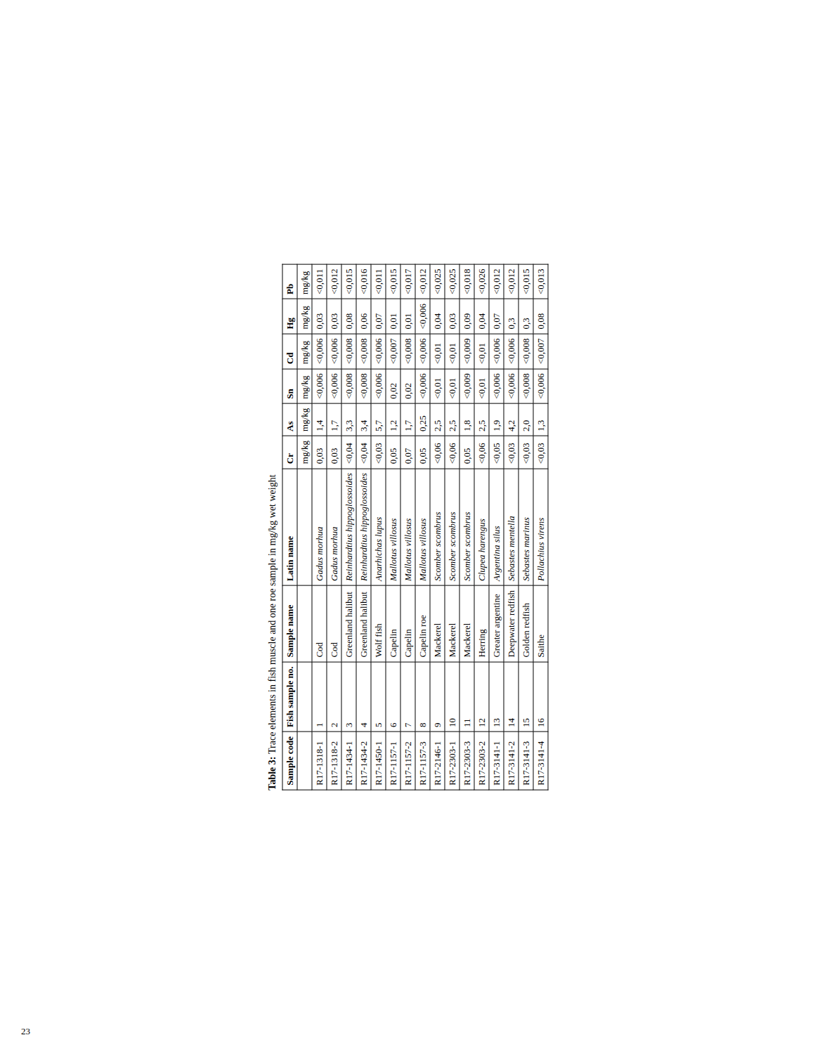Table 3: Trace elements in fish muscle and one roe sample in mg/kg wet weight
| Sample code | Fish sample no. | Sample name | Latin name | Cr | As | Sn | Cd | Hg | Pb |
| --- | --- | --- | --- | --- | --- | --- | --- | --- | --- |
| | | | | mg/kg | mg/kg | mg/kg | mg/kg | mg/kg | mg/kg |
| R17-1318-1 | 1 | Cod | Gadus morhua | 0,03 | 1,4 | <0,006 | <0,006 | 0,03 | <0,011 |
| R17-1318-2 | 2 | Cod | Gadus morhua | 0,03 | 1,7 | <0,006 | <0,006 | 0,03 | <0,012 |
| R17-1434-1 | 3 | Greenland halibut | Reinhardtius hippoglossoides | <0,04 | 3,3 | <0,008 | <0,008 | 0,08 | <0,015 |
| R17-1434-2 | 4 | Greenland halibut | Reinhardtius hippoglossoides | <0,04 | 3,4 | <0,008 | <0,008 | 0,06 | <0,016 |
| R17-1450-1 | 5 | Wolf fish | Anarhichas lupus | <0,03 | 5,7 | <0,006 | <0,006 | 0,07 | <0,011 |
| R17-1157-1 | 6 | Capelin | Mallotus villosus | 0,05 | 1,2 | 0,02 | <0,007 | 0,01 | <0,015 |
| R17-1157-2 | 7 | Capelin | Mallotus villosus | 0,07 | 1,7 | 0,02 | <0,008 | 0,01 | <0,017 |
| R17-1157-3 | 8 | Capelin roe | Mallotus villosus | 0,05 | 0,25 | <0,006 | <0,006 | <0,006 | <0,012 |
| R17-2146-1 | 9 | Mackerel | Scomber scombrus | <0,06 | 2,5 | <0,01 | <0,01 | 0,04 | <0,025 |
| R17-2303-1 | 10 | Mackerel | Scomber scombrus | <0,06 | 2,5 | <0,01 | <0,01 | 0,03 | <0,025 |
| R17-2303-3 | 11 | Mackerel | Scomber scombrus | 0,05 | 1,8 | <0,009 | <0,009 | 0,09 | <0,018 |
| R17-2303-2 | 12 | Herring | Clupea harengus | <0,06 | 2,5 | <0,01 | <0,01 | 0,04 | <0,026 |
| R17-3141-1 | 13 | Greater argentine | Argentina silus | <0,05 | 1,9 | <0,006 | <0,006 | 0,07 | <0,012 |
| R17-3141-2 | 14 | Deepwater redfish | Sebastes mentella | <0,03 | 4,2 | <0,006 | <0,006 | 0,3 | <0,012 |
| R17-3141-3 | 15 | Golden redfish | Sebastes marinus | <0,03 | 2,0 | <0,008 | <0,008 | 0,3 | <0,015 |
| R17-3141-4 | 16 | Saithe | Pollachius virens | <0,03 | 1,3 | <0,006 | <0,007 | 0,08 | <0,013 |
23